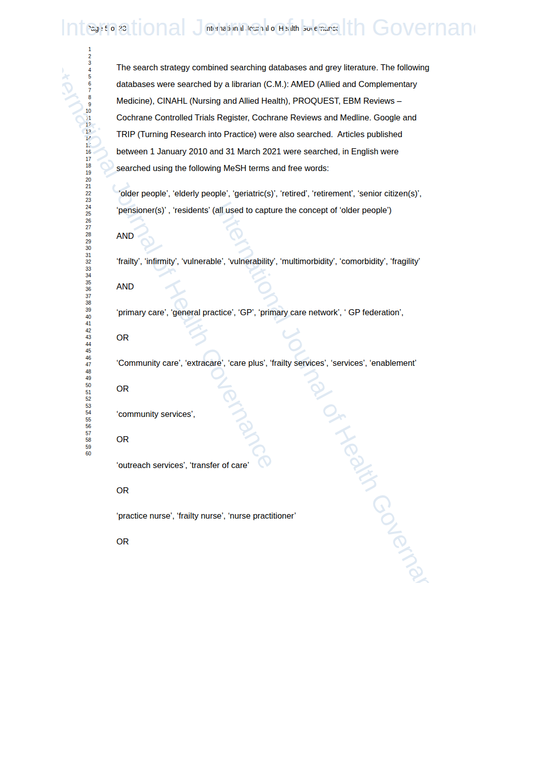International Journal of Health Governance
International Journal of Health Governance
International Journal of Health Governance
Page 5 of 33
International Journal of Health Governance
1
2
3
4
5
6
7
8
9
10
11
12
13
14
15
16
17
18
19
20
21
22
23
24
25
26
27
28
29
30
31
32
33
34
35
36
37
38
39
40
41
42
43
44
45
46
47
48
49
50
51
52
53
54
55
56
57
58
59
60
The search strategy combined searching databases and grey literature. The following databases were searched by a librarian (C.M.): AMED (Allied and Complementary Medicine), CINAHL (Nursing and Allied Health), PROQUEST, EBM Reviews – Cochrane Controlled Trials Register, Cochrane Reviews and Medline. Google and TRIP (Turning Research into Practice) were also searched. Articles published between 1 January 2010 and 31 March 2021 were searched, in English were searched using the following MeSH terms and free words:
‘older people’, ‘elderly people’, ‘geriatric(s)’, ‘retired’, ‘retirement’, ‘senior citizen(s)’, ‘pensioner(s)’ , ‘residents’ (all used to capture the concept of ‘older people’)
AND
‘frailty’, ‘infirmity’, ‘vulnerable’, ‘vulnerability’, ‘multimorbidity’, ‘comorbidity’, ‘fragility’
AND
‘primary care’, ‘general practice’, ‘GP’, ‘primary care network’, ‘ GP federation’,
OR
‘Community care’, ‘extracare’, ‘care plus’, ‘frailty services’, ‘services’, ‘enablement’
OR
‘community services’,
OR
‘outreach services’, ‘transfer of care’
OR
‘practice nurse’, ‘frailty nurse’, ‘nurse practitioner’
OR